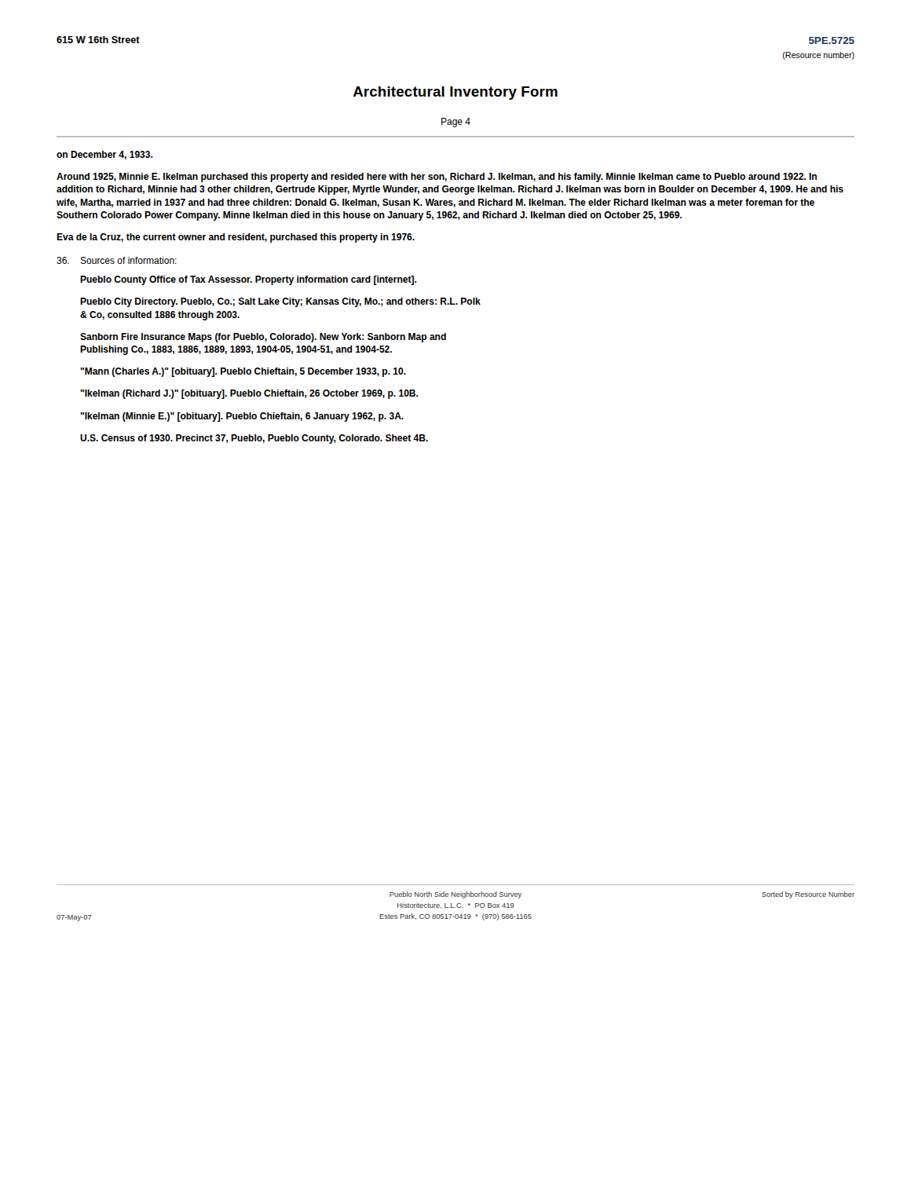615 W 16th Street
5PE.5725 (Resource number)
Architectural Inventory Form
Page 4
on December 4, 1933.
Around 1925, Minnie E. Ikelman purchased this property and resided here with her son, Richard J. Ikelman, and his family. Minnie Ikelman came to Pueblo around 1922. In addition to Richard, Minnie had 3 other children, Gertrude Kipper, Myrtle Wunder, and George Ikelman. Richard J. Ikelman was born in Boulder on December 4, 1909. He and his wife, Martha, married in 1937 and had three children: Donald G. Ikelman, Susan K. Wares, and Richard M. Ikelman. The elder Richard Ikelman was a meter foreman for the Southern Colorado Power Company. Minne Ikelman died in this house on January 5, 1962, and Richard J. Ikelman died on October 25, 1969.
Eva de la Cruz, the current owner and resident, purchased this property in 1976.
36.
Sources of information:
Pueblo County Office of Tax Assessor. Property information card [internet].
Pueblo City Directory. Pueblo, Co.; Salt Lake City; Kansas City, Mo.; and others: R.L. Polk
& Co, consulted 1886 through 2003.
Sanborn Fire Insurance Maps (for Pueblo, Colorado). New York: Sanborn Map and
Publishing Co., 1883, 1886, 1889, 1893, 1904-05, 1904-51, and 1904-52.
"Mann (Charles A.)" [obituary]. Pueblo Chieftain, 5 December 1933, p. 10.
"Ikelman (Richard J.)" [obituary]. Pueblo Chieftain, 26 October 1969, p. 10B.
"Ikelman (Minnie E.)" [obituary]. Pueblo Chieftain, 6 January 1962, p. 3A.
U.S. Census of 1930. Precinct 37, Pueblo, Pueblo County, Colorado. Sheet 4B.
Sorted by Resource Number
Pueblo North Side Neighborhood Survey
Historitecture, L.L.C. * PO Box 419
Estes Park, CO 80517-0419 * (970) 586-1165
07-May-07